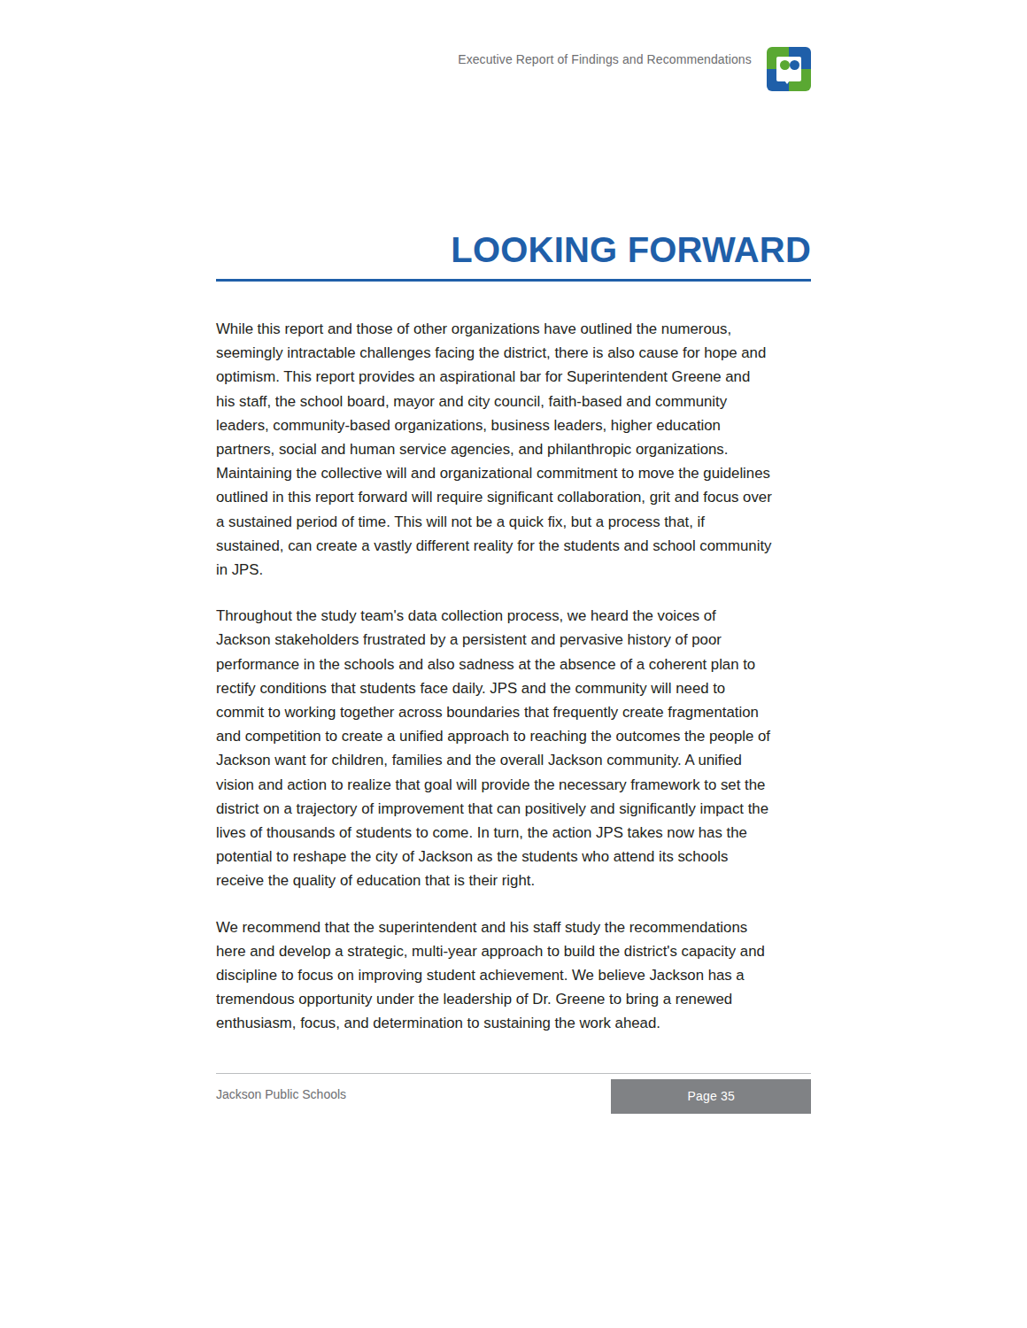Executive Report of Findings and Recommendations
LOOKING FORWARD
While this report and those of other organizations have outlined the numerous, seemingly intractable challenges facing the district, there is also cause for hope and optimism. This report provides an aspirational bar for Superintendent Greene and his staff, the school board, mayor and city council, faith-based and community leaders, community-based organizations, business leaders, higher education partners, social and human service agencies, and philanthropic organizations. Maintaining the collective will and organizational commitment to move the guidelines outlined in this report forward will require significant collaboration, grit and focus over a sustained period of time. This will not be a quick fix, but a process that, if sustained, can create a vastly different reality for the students and school community in JPS.
Throughout the study team's data collection process, we heard the voices of Jackson stakeholders frustrated by a persistent and pervasive history of poor performance in the schools and also sadness at the absence of a coherent plan to rectify conditions that students face daily. JPS and the community will need to commit to working together across boundaries that frequently create fragmentation and competition to create a unified approach to reaching the outcomes the people of Jackson want for children, families and the overall Jackson community. A unified vision and action to realize that goal will provide the necessary framework to set the district on a trajectory of improvement that can positively and significantly impact the lives of thousands of students to come. In turn, the action JPS takes now has the potential to reshape the city of Jackson as the students who attend its schools receive the quality of education that is their right.
We recommend that the superintendent and his staff study the recommendations here and develop a strategic, multi-year approach to build the district's capacity and discipline to focus on improving student achievement. We believe Jackson has a tremendous opportunity under the leadership of Dr. Greene to bring a renewed enthusiasm, focus, and determination to sustaining the work ahead.
Jackson Public Schools
Page 35